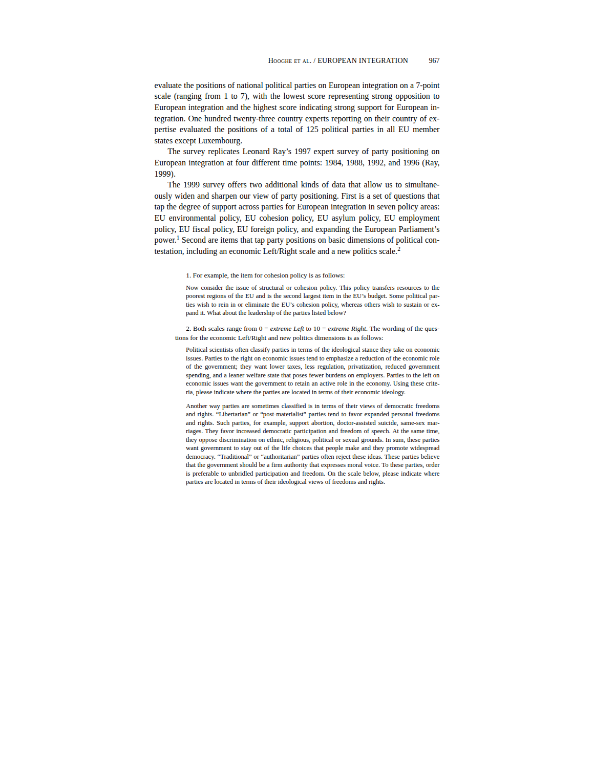Hooghe et al. / EUROPEAN INTEGRATION 967
evaluate the positions of national political parties on European integration on a 7-point scale (ranging from 1 to 7), with the lowest score representing strong opposition to European integration and the highest score indicating strong support for European integration. One hundred twenty-three country experts reporting on their country of expertise evaluated the positions of a total of 125 political parties in all EU member states except Luxembourg.
The survey replicates Leonard Ray’s 1997 expert survey of party positioning on European integration at four different time points: 1984, 1988, 1992, and 1996 (Ray, 1999).
The 1999 survey offers two additional kinds of data that allow us to simultaneously widen and sharpen our view of party positioning. First is a set of questions that tap the degree of support across parties for European integration in seven policy areas: EU environmental policy, EU cohesion policy, EU asylum policy, EU employment policy, EU fiscal policy, EU foreign policy, and expanding the European Parliament’s power.1 Second are items that tap party positions on basic dimensions of political contestation, including an economic Left/Right scale and a new politics scale.2
1. For example, the item for cohesion policy is as follows:
Now consider the issue of structural or cohesion policy. This policy transfers resources to the poorest regions of the EU and is the second largest item in the EU’s budget. Some political parties wish to rein in or eliminate the EU’s cohesion policy, whereas others wish to sustain or expand it. What about the leadership of the parties listed below?
2. Both scales range from 0 = extreme Left to 10 = extreme Right. The wording of the questions for the economic Left/Right and new politics dimensions is as follows:
Political scientists often classify parties in terms of the ideological stance they take on economic issues. Parties to the right on economic issues tend to emphasize a reduction of the economic role of the government; they want lower taxes, less regulation, privatization, reduced government spending, and a leaner welfare state that poses fewer burdens on employers. Parties to the left on economic issues want the government to retain an active role in the economy. Using these criteria, please indicate where the parties are located in terms of their economic ideology.
Another way parties are sometimes classified is in terms of their views of democratic freedoms and rights. “Libertarian” or “post-materialist” parties tend to favor expanded personal freedoms and rights. Such parties, for example, support abortion, doctor-assisted suicide, same-sex marriages. They favor increased democratic participation and freedom of speech. At the same time, they oppose discrimination on ethnic, religious, political or sexual grounds. In sum, these parties want government to stay out of the life choices that people make and they promote widespread democracy. “Traditional” or “authoritarian” parties often reject these ideas. These parties believe that the government should be a firm authority that expresses moral voice. To these parties, order is preferable to unbridled participation and freedom. On the scale below, please indicate where parties are located in terms of their ideological views of freedoms and rights.